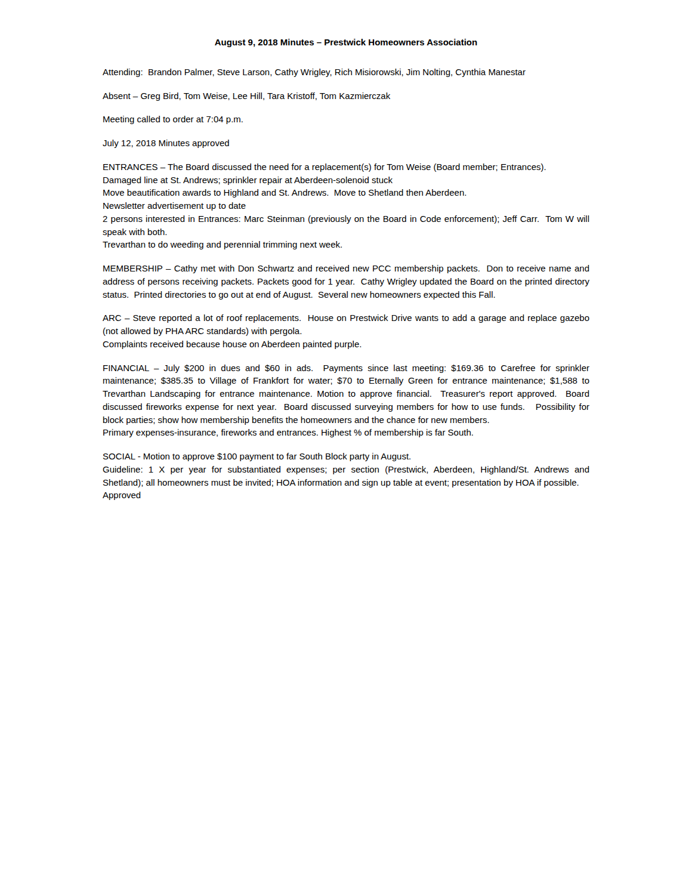August 9, 2018 Minutes – Prestwick Homeowners Association
Attending: Brandon Palmer, Steve Larson, Cathy Wrigley, Rich Misiorowski, Jim Nolting, Cynthia Manestar
Absent – Greg Bird, Tom Weise, Lee Hill, Tara Kristoff, Tom Kazmierczak
Meeting called to order at 7:04 p.m.
July 12, 2018 Minutes approved
ENTRANCES – The Board discussed the need for a replacement(s) for Tom Weise (Board member; Entrances).
Damaged line at St. Andrews; sprinkler repair at Aberdeen-solenoid stuck
Move beautification awards to Highland and St. Andrews. Move to Shetland then Aberdeen.
Newsletter advertisement up to date
2 persons interested in Entrances: Marc Steinman (previously on the Board in Code enforcement); Jeff Carr. Tom W will speak with both.
Trevarthan to do weeding and perennial trimming next week.
MEMBERSHIP – Cathy met with Don Schwartz and received new PCC membership packets. Don to receive name and address of persons receiving packets. Packets good for 1 year. Cathy Wrigley updated the Board on the printed directory status. Printed directories to go out at end of August. Several new homeowners expected this Fall.
ARC – Steve reported a lot of roof replacements. House on Prestwick Drive wants to add a garage and replace gazebo (not allowed by PHA ARC standards) with pergola.
Complaints received because house on Aberdeen painted purple.
FINANCIAL – July $200 in dues and $60 in ads. Payments since last meeting: $169.36 to Carefree for sprinkler maintenance; $385.35 to Village of Frankfort for water; $70 to Eternally Green for entrance maintenance; $1,588 to Trevarthan Landscaping for entrance maintenance. Motion to approve financial. Treasurer's report approved. Board discussed fireworks expense for next year. Board discussed surveying members for how to use funds. Possibility for block parties; show how membership benefits the homeowners and the chance for new members.
Primary expenses-insurance, fireworks and entrances. Highest % of membership is far South.
SOCIAL - Motion to approve $100 payment to far South Block party in August.
Guideline: 1 X per year for substantiated expenses; per section (Prestwick, Aberdeen, Highland/St. Andrews and Shetland); all homeowners must be invited; HOA information and sign up table at event; presentation by HOA if possible.
Approved